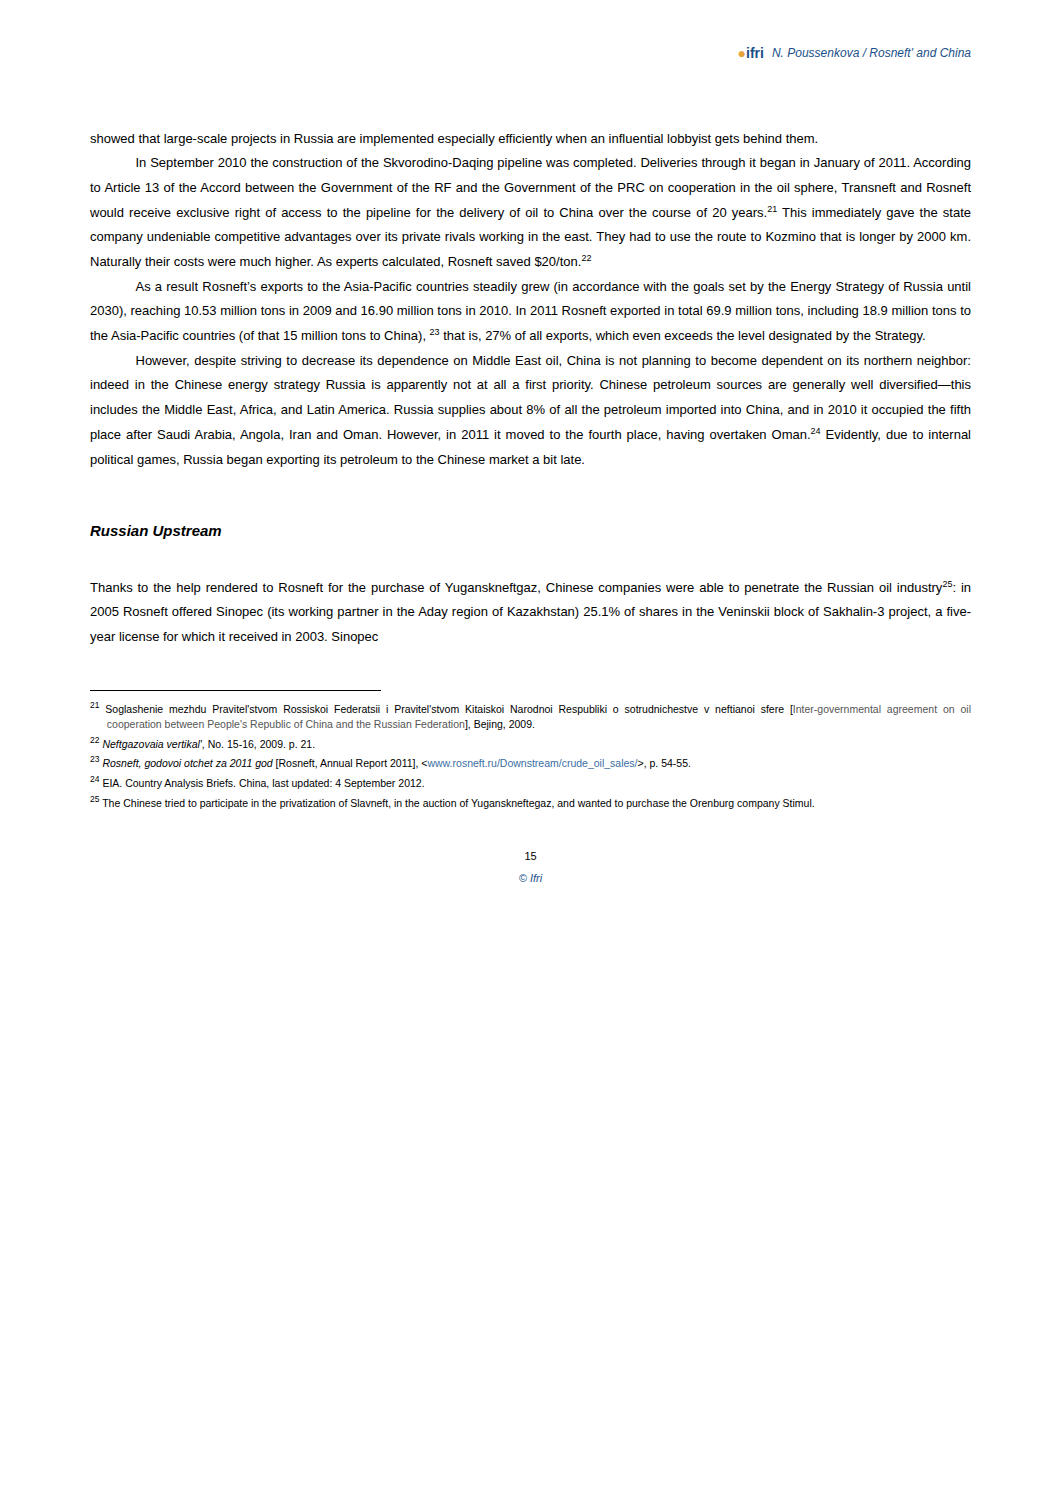●ifri N. Poussenkova / Rosneft' and China
showed that large-scale projects in Russia are implemented especially efficiently when an influential lobbyist gets behind them.
In September 2010 the construction of the Skvorodino-Daqing pipeline was completed. Deliveries through it began in January of 2011. According to Article 13 of the Accord between the Government of the RF and the Government of the PRC on cooperation in the oil sphere, Transneft and Rosneft would receive exclusive right of access to the pipeline for the delivery of oil to China over the course of 20 years.21 This immediately gave the state company undeniable competitive advantages over its private rivals working in the east. They had to use the route to Kozmino that is longer by 2000 km. Naturally their costs were much higher. As experts calculated, Rosneft saved $20/ton.22
As a result Rosneft’s exports to the Asia-Pacific countries steadily grew (in accordance with the goals set by the Energy Strategy of Russia until 2030), reaching 10.53 million tons in 2009 and 16.90 million tons in 2010. In 2011 Rosneft exported in total 69.9 million tons, including 18.9 million tons to the Asia-Pacific countries (of that 15 million tons to China), 23 that is, 27% of all exports, which even exceeds the level designated by the Strategy.
However, despite striving to decrease its dependence on Middle East oil, China is not planning to become dependent on its northern neighbor: indeed in the Chinese energy strategy Russia is apparently not at all a first priority. Chinese petroleum sources are generally well diversified—this includes the Middle East, Africa, and Latin America. Russia supplies about 8% of all the petroleum imported into China, and in 2010 it occupied the fifth place after Saudi Arabia, Angola, Iran and Oman. However, in 2011 it moved to the fourth place, having overtaken Oman.24 Evidently, due to internal political games, Russia began exporting its petroleum to the Chinese market a bit late.
Russian Upstream
Thanks to the help rendered to Rosneft for the purchase of Yuganskneftgaz, Chinese companies were able to penetrate the Russian oil industry25: in 2005 Rosneft offered Sinopec (its working partner in the Aday region of Kazakhstan) 25.1% of shares in the Veninskii block of Sakhalin-3 project, a five-year license for which it received in 2003. Sinopec
21 Soglashenie mezhdu Pravitel'stvom Rossiskoi Federatsii i Pravitel'stvom Kitaiskoi Narodnoi Respubliki o sotrudnichestve v neftianoi sfere [Inter-governmental agreement on oil cooperation between People's Republic of China and the Russian Federation], Bejing, 2009.
22 Neftgazovaia vertikal', No. 15-16, 2009. p. 21.
23 Rosneft, godovoi otchet za 2011 god [Rosneft, Annual Report 2011], <www.rosneft.ru/Downstream/crude_oil_sales/>, p. 54-55.
24 EIA. Country Analysis Briefs. China, last updated: 4 September 2012.
25 The Chinese tried to participate in the privatization of Slavneft, in the auction of Yuganskneftegaz, and wanted to purchase the Orenburg company Stimul.
15
© Ifri